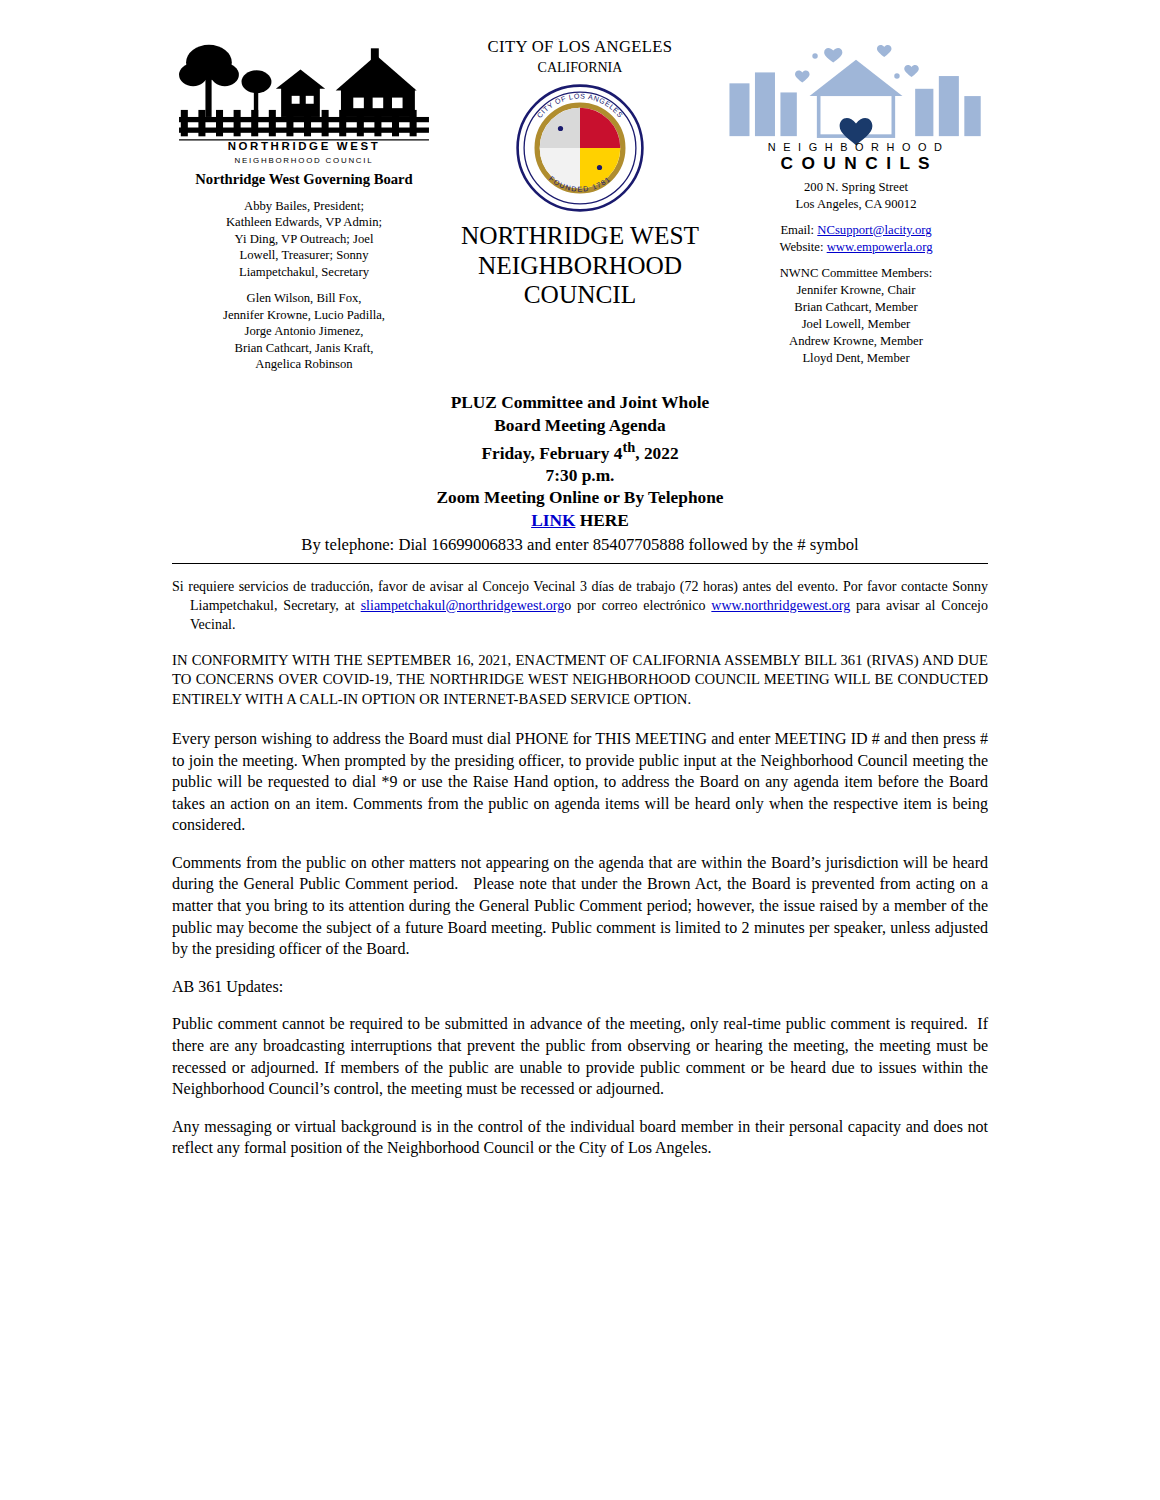NORTHRIDGE WEST NEIGHBORHOOD COUNCIL
Northridge West Governing Board
Abby Bailes, President;
Kathleen Edwards, VP Admin;
Yi Ding, VP Outreach; Joel
Lowell, Treasurer; Sonny
Liampetchakul, Secretary
Glen Wilson, Bill Fox,
Jennifer Krowne, Lucio Padilla,
Jorge Antonio Jimenez,
Brian Cathcart, Janis Kraft,
Angelica Robinson
CITY OF LOS ANGELES
CALIFORNIA
CITY OF LOS ANGELES FOUNDED 1781
NORTHRIDGE WEST
NEIGHBORHOOD
COUNCIL
N E I G H B O R H O O D C O U N C I L S
200 N. Spring Street
Los Angeles, CA 90012
Email: NCsupport@lacity.org
Website: www.empowerla.org
NWNC Committee Members:
Jennifer Krowne, Chair
Brian Cathcart, Member
Joel Lowell, Member
Andrew Krowne, Member
Lloyd Dent, Member
PLUZ Committee and Joint Whole Board Meeting Agenda Friday, February 4th, 2022 7:30 p.m. Zoom Meeting Online or By Telephone LINK HERE
By telephone: Dial 16699006833 and enter 85407705888 followed by the # symbol
Si requiere servicios de traducción, favor de avisar al Concejo Vecinal 3 días de trabajo (72 horas) antes del evento. Por favor contacte Sonny Liampetchakul, Secretary, at sliampetchakul@northridgewest.orgo por correo electrónico www.northridgewest.org para avisar al Concejo Vecinal.
IN CONFORMITY WITH THE SEPTEMBER 16, 2021, ENACTMENT OF CALIFORNIA ASSEMBLY BILL 361 (RIVAS) AND DUE TO CONCERNS OVER COVID-19, THE NORTHRIDGE WEST NEIGHBORHOOD COUNCIL MEETING WILL BE CONDUCTED ENTIRELY WITH A CALL-IN OPTION OR INTERNET-BASED SERVICE OPTION.
Every person wishing to address the Board must dial PHONE for THIS MEETING and enter MEETING ID # and then press # to join the meeting. When prompted by the presiding officer, to provide public input at the Neighborhood Council meeting the public will be requested to dial *9 or use the Raise Hand option, to address the Board on any agenda item before the Board takes an action on an item. Comments from the public on agenda items will be heard only when the respective item is being considered.
Comments from the public on other matters not appearing on the agenda that are within the Board’s jurisdiction will be heard during the General Public Comment period. Please note that under the Brown Act, the Board is prevented from acting on a matter that you bring to its attention during the General Public Comment period; however, the issue raised by a member of the public may become the subject of a future Board meeting. Public comment is limited to 2 minutes per speaker, unless adjusted by the presiding officer of the Board.
AB 361 Updates:
Public comment cannot be required to be submitted in advance of the meeting, only real-time public comment is required. If there are any broadcasting interruptions that prevent the public from observing or hearing the meeting, the meeting must be recessed or adjourned. If members of the public are unable to provide public comment or be heard due to issues within the Neighborhood Council’s control, the meeting must be recessed or adjourned.
Any messaging or virtual background is in the control of the individual board member in their personal capacity and does not reflect any formal position of the Neighborhood Council or the City of Los Angeles.